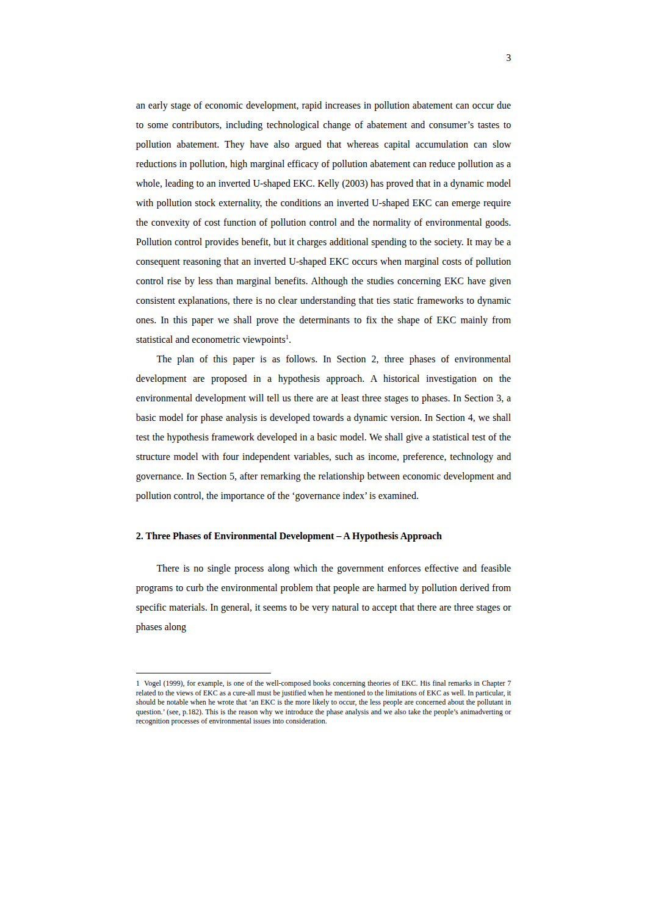3
an early stage of economic development, rapid increases in pollution abatement can occur due to some contributors, including technological change of abatement and consumer’s tastes to pollution abatement. They have also argued that whereas capital accumulation can slow reductions in pollution, high marginal efficacy of pollution abatement can reduce pollution as a whole, leading to an inverted U-shaped EKC. Kelly (2003) has proved that in a dynamic model with pollution stock externality, the conditions an inverted U-shaped EKC can emerge require the convexity of cost function of pollution control and the normality of environmental goods. Pollution control provides benefit, but it charges additional spending to the society. It may be a consequent reasoning that an inverted U-shaped EKC occurs when marginal costs of pollution control rise by less than marginal benefits. Although the studies concerning EKC have given consistent explanations, there is no clear understanding that ties static frameworks to dynamic ones. In this paper we shall prove the determinants to fix the shape of EKC mainly from statistical and econometric viewpoints1.
The plan of this paper is as follows. In Section 2, three phases of environmental development are proposed in a hypothesis approach. A historical investigation on the environmental development will tell us there are at least three stages to phases. In Section 3, a basic model for phase analysis is developed towards a dynamic version. In Section 4, we shall test the hypothesis framework developed in a basic model. We shall give a statistical test of the structure model with four independent variables, such as income, preference, technology and governance. In Section 5, after remarking the relationship between economic development and pollution control, the importance of the ‘governance index’ is examined.
2. Three Phases of Environmental Development – A Hypothesis Approach
There is no single process along which the government enforces effective and feasible programs to curb the environmental problem that people are harmed by pollution derived from specific materials. In general, it seems to be very natural to accept that there are three stages or phases along
1 Vogel (1999), for example, is one of the well-composed books concerning theories of EKC. His final remarks in Chapter 7 related to the views of EKC as a cure-all must be justified when he mentioned to the limitations of EKC as well. In particular, it should be notable when he wrote that ‘an EKC is the more likely to occur, the less people are concerned about the pollutant in question.’ (see, p.182). This is the reason why we introduce the phase analysis and we also take the people’s animadverting or recognition processes of environmental issues into consideration.